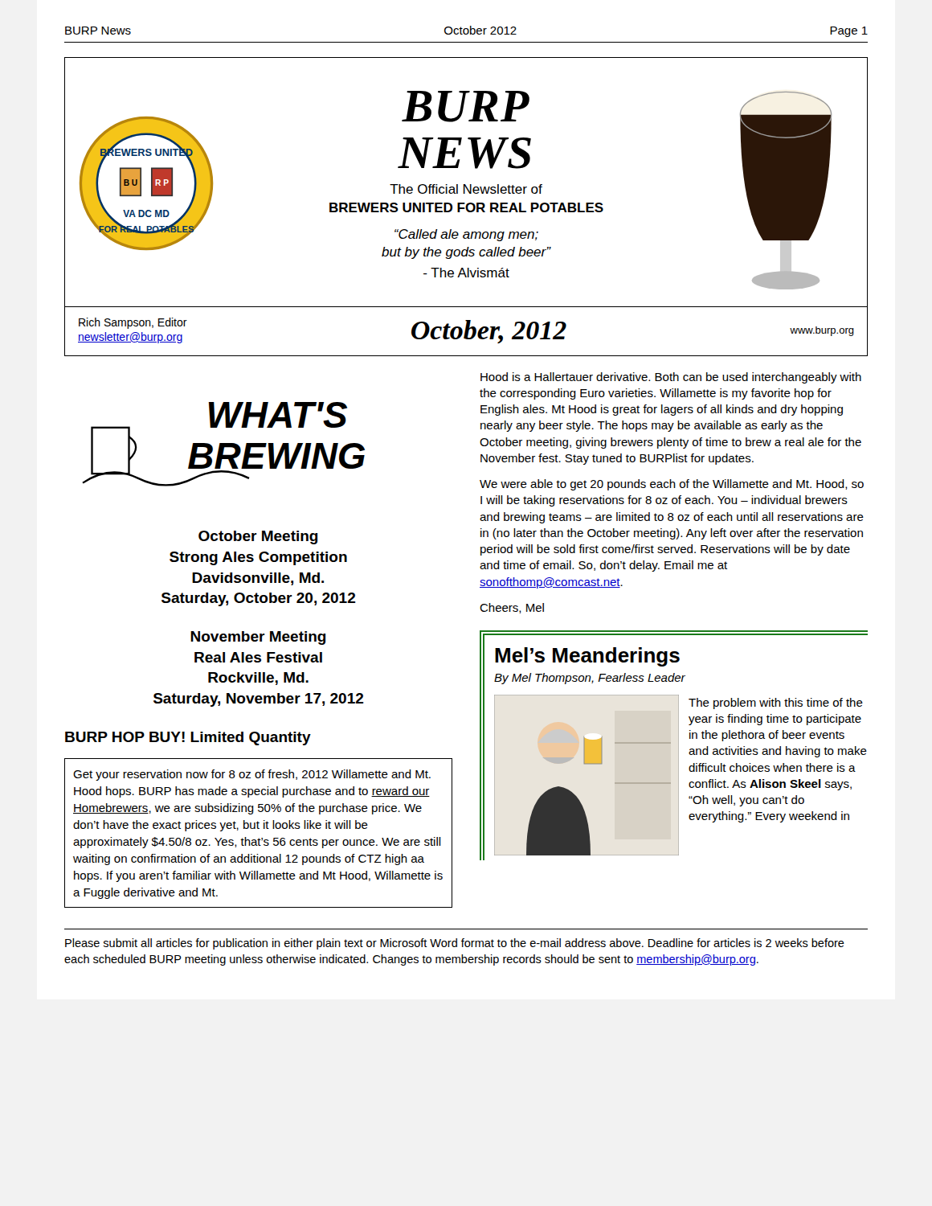BURP News October 2012 Page 1
BURP
NEWS
The Official Newsletter of
BREWERS UNITED FOR REAL POTABLES
“Called ale among men;
but by the gods called beer”
- The Alvismát
Rich Sampson, Editor
newsletter@burp.org
October, 2012
www.burp.org
October Meeting
Strong Ales Competition
Davidsonville, Md.
Saturday, October 20, 2012
November Meeting
Real Ales Festival
Rockville, Md.
Saturday, November 17, 2012
BURP HOP BUY! Limited Quantity
Get your reservation now for 8 oz of fresh, 2012 Willamette and Mt. Hood hops. BURP has made a special purchase and to reward our Homebrewers, we are subsidizing 50% of the purchase price. We don’t have the exact prices yet, but it looks like it will be approximately $4.50/8 oz. Yes, that’s 56 cents per ounce. We are still waiting on confirmation of an additional 12 pounds of CTZ high aa hops. If you aren’t familiar with Willamette and Mt Hood, Willamette is a Fuggle derivative and Mt.
Hood is a Hallertauer derivative. Both can be used interchangeably with the corresponding Euro varieties. Willamette is my favorite hop for English ales. Mt Hood is great for lagers of all kinds and dry hopping nearly any beer style. The hops may be available as early as the October meeting, giving brewers plenty of time to brew a real ale for the November fest. Stay tuned to BURPlist for updates.
We were able to get 20 pounds each of the Willamette and Mt. Hood, so I will be taking reservations for 8 oz of each. You – individual brewers and brewing teams – are limited to 8 oz of each until all reservations are in (no later than the October meeting). Any left over after the reservation period will be sold first come/first served. Reservations will be by date and time of email. So, don’t delay. Email me at sonofthomp@comcast.net.
Cheers, Mel
Mel’s Meanderings
By Mel Thompson, Fearless Leader
The problem with this time of the year is finding time to participate in the plethora of beer events and activities and having to make difficult choices when there is a conflict. As Alison Skeel says, “Oh well, you can’t do everything.” Every weekend in
Please submit all articles for publication in either plain text or Microsoft Word format to the e-mail address above. Deadline for articles is 2 weeks before each scheduled BURP meeting unless otherwise indicated. Changes to membership records should be sent to membership@burp.org.